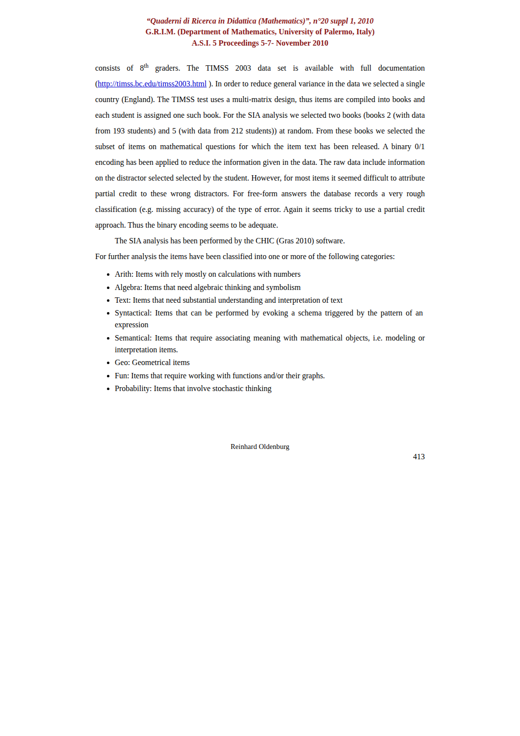“Quaderni di Ricerca in Didattica (Mathematics)”, n°20 suppl 1, 2010
G.R.I.M. (Department of Mathematics, University of Palermo, Italy)
A.S.I. 5 Proceedings 5-7- November 2010
consists of 8th graders. The TIMSS 2003 data set is available with full documentation (http://timss.bc.edu/timss2003.html ). In order to reduce general variance in the data we selected a single country (England). The TIMSS test uses a multi-matrix design, thus items are compiled into books and each student is assigned one such book. For the SIA analysis we selected two books (books 2 (with data from 193 students) and 5 (with data from 212 students)) at random. From these books we selected the subset of items on mathematical questions for which the item text has been released. A binary 0/1 encoding has been applied to reduce the information given in the data. The raw data include information on the distractor selected selected by the student. However, for most items it seemed difficult to attribute partial credit to these wrong distractors. For free-form answers the database records a very rough classification (e.g. missing accuracy) of the type of error. Again it seems tricky to use a partial credit approach. Thus the binary encoding seems to be adequate.
The SIA analysis has been performed by the CHIC (Gras 2010) software.
For further analysis the items have been classified into one or more of the following categories:
Arith: Items with rely mostly on calculations with numbers
Algebra: Items that need algebraic thinking and symbolism
Text: Items that need substantial understanding and interpretation of text
Syntactical: Items that can be performed by evoking a schema triggered by the pattern of an expression
Semantical: Items that require associating meaning with mathematical objects, i.e. modeling or interpretation items.
Geo: Geometrical items
Fun: Items that require working with functions and/or their graphs.
Probability: Items that involve stochastic thinking
Reinhard Oldenburg
413